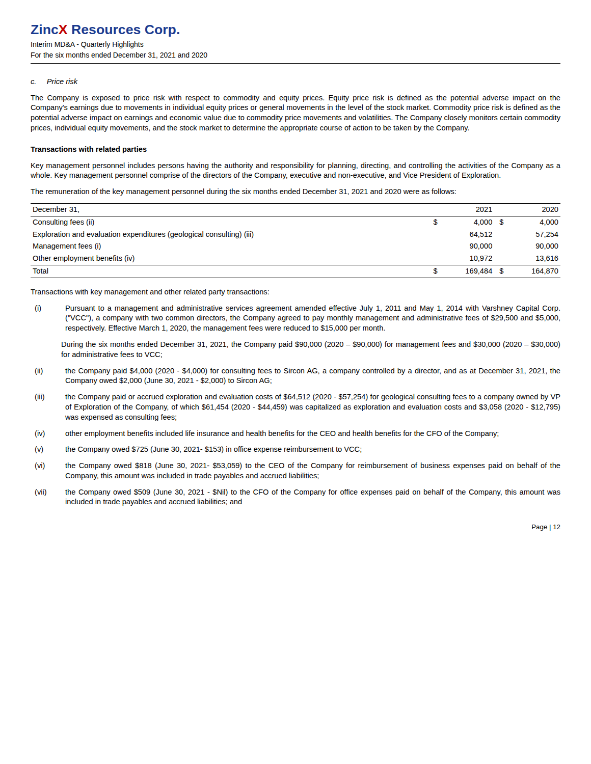ZincX Resources Corp.
Interim MD&A - Quarterly Highlights
For the six months ended December 31, 2021 and 2020
c. Price risk
The Company is exposed to price risk with respect to commodity and equity prices. Equity price risk is defined as the potential adverse impact on the Company's earnings due to movements in individual equity prices or general movements in the level of the stock market. Commodity price risk is defined as the potential adverse impact on earnings and economic value due to commodity price movements and volatilities. The Company closely monitors certain commodity prices, individual equity movements, and the stock market to determine the appropriate course of action to be taken by the Company.
Transactions with related parties
Key management personnel includes persons having the authority and responsibility for planning, directing, and controlling the activities of the Company as a whole. Key management personnel comprise of the directors of the Company, executive and non-executive, and Vice President of Exploration.
The remuneration of the key management personnel during the six months ended December 31, 2021 and 2020 were as follows:
| December 31, | 2021 | 2020 |
| --- | --- | --- |
| Consulting fees (ii) | $ | 4,000 | $ | 4,000 |
| Exploration and evaluation expenditures (geological consulting) (iii) | | 64,512 | | 57,254 |
| Management fees (i) | | 90,000 | | 90,000 |
| Other employment benefits (iv) | | 10,972 | | 13,616 |
| Total | $ | 169,484 | $ | 164,870 |
Transactions with key management and other related party transactions:
(i) Pursuant to a management and administrative services agreement amended effective July 1, 2011 and May 1, 2014 with Varshney Capital Corp. ("VCC"), a company with two common directors, the Company agreed to pay monthly management and administrative fees of $29,500 and $5,000, respectively. Effective March 1, 2020, the management fees were reduced to $15,000 per month.
During the six months ended December 31, 2021, the Company paid $90,000 (2020 – $90,000) for management fees and $30,000 (2020 – $30,000) for administrative fees to VCC;
(ii) the Company paid $4,000 (2020 - $4,000) for consulting fees to Sircon AG, a company controlled by a director, and as at December 31, 2021, the Company owed $2,000 (June 30, 2021 - $2,000) to Sircon AG;
(iii) the Company paid or accrued exploration and evaluation costs of $64,512 (2020 - $57,254) for geological consulting fees to a company owned by VP of Exploration of the Company, of which $61,454 (2020 - $44,459) was capitalized as exploration and evaluation costs and $3,058 (2020 - $12,795) was expensed as consulting fees;
(iv) other employment benefits included life insurance and health benefits for the CEO and health benefits for the CFO of the Company;
(v) the Company owed $725 (June 30, 2021- $153) in office expense reimbursement to VCC;
(vi) the Company owed $818 (June 30, 2021- $53,059) to the CEO of the Company for reimbursement of business expenses paid on behalf of the Company, this amount was included in trade payables and accrued liabilities;
(vii) the Company owed $509 (June 30, 2021 - $Nil) to the CFO of the Company for office expenses paid on behalf of the Company, this amount was included in trade payables and accrued liabilities; and
Page | 12